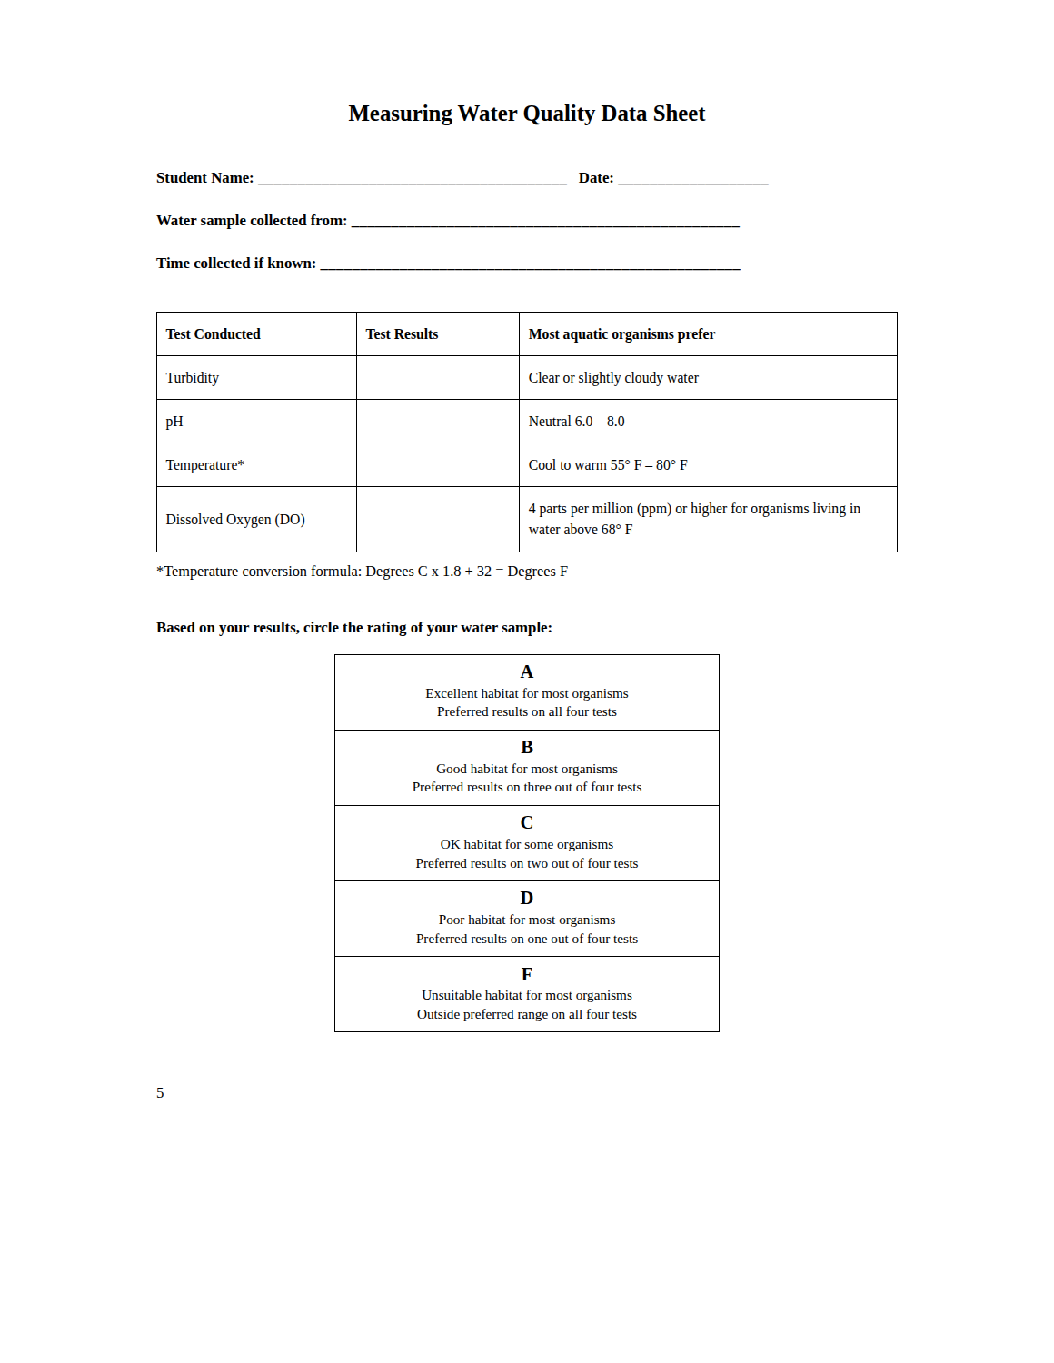Measuring Water Quality Data Sheet
Student Name: _______________________________________ Date: ___________________
Water sample collected from: _________________________________________________
Time collected if known: _____________________________________________________
| Test Conducted | Test Results | Most aquatic organisms prefer |
| --- | --- | --- |
| Turbidity | | Clear or slightly cloudy water |
| pH | | Neutral 6.0 – 8.0 |
| Temperature* | | Cool to warm 55° F – 80° F |
| Dissolved Oxygen (DO) | | 4 parts per million (ppm) or higher for organisms living in water above 68° F |
*Temperature conversion formula: Degrees C x 1.8 + 32 = Degrees F
Based on your results, circle the rating of your water sample:
| A Excellent habitat for most organisms Preferred results on all four tests |
| B Good habitat for most organisms Preferred results on three out of four tests |
| C OK habitat for some organisms Preferred results on two out of four tests |
| D Poor habitat for most organisms Preferred results on one out of four tests |
| F Unsuitable habitat for most organisms Outside preferred range on all four tests |
5